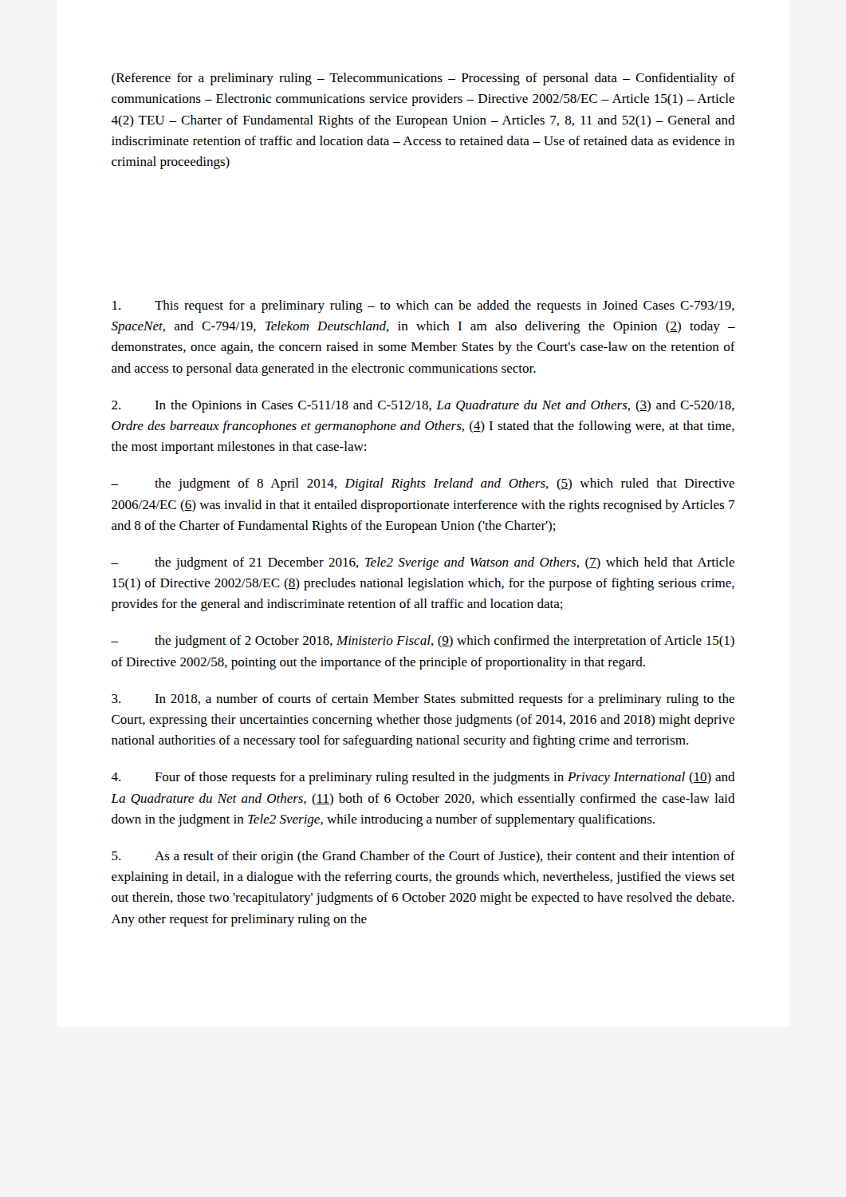(Reference for a preliminary ruling – Telecommunications – Processing of personal data – Confidentiality of communications – Electronic communications service providers – Directive 2002/58/EC – Article 15(1) – Article 4(2) TEU – Charter of Fundamental Rights of the European Union – Articles 7, 8, 11 and 52(1) – General and indiscriminate retention of traffic and location data – Access to retained data – Use of retained data as evidence in criminal proceedings)
1. This request for a preliminary ruling – to which can be added the requests in Joined Cases C‑793/19, SpaceNet, and C‑794/19, Telekom Deutschland, in which I am also delivering the Opinion (2) today – demonstrates, once again, the concern raised in some Member States by the Court's case-law on the retention of and access to personal data generated in the electronic communications sector.
2. In the Opinions in Cases C‑511/18 and C‑512/18, La Quadrature du Net and Others, (3) and C‑520/18, Ordre des barreaux francophones et germanophone and Others, (4) I stated that the following were, at that time, the most important milestones in that case-law:
–the judgment of 8 April 2014, Digital Rights Ireland and Others, (5) which ruled that Directive 2006/24/EC (6) was invalid in that it entailed disproportionate interference with the rights recognised by Articles 7 and 8 of the Charter of Fundamental Rights of the European Union ('the Charter');
–the judgment of 21 December 2016, Tele2 Sverige and Watson and Others, (7) which held that Article 15(1) of Directive 2002/58/EC (8) precludes national legislation which, for the purpose of fighting serious crime, provides for the general and indiscriminate retention of all traffic and location data;
–the judgment of 2 October 2018, Ministerio Fiscal, (9) which confirmed the interpretation of Article 15(1) of Directive 2002/58, pointing out the importance of the principle of proportionality in that regard.
3. In 2018, a number of courts of certain Member States submitted requests for a preliminary ruling to the Court, expressing their uncertainties concerning whether those judgments (of 2014, 2016 and 2018) might deprive national authorities of a necessary tool for safeguarding national security and fighting crime and terrorism.
4. Four of those requests for a preliminary ruling resulted in the judgments in Privacy International (10) and La Quadrature du Net and Others, (11) both of 6 October 2020, which essentially confirmed the case-law laid down in the judgment in Tele2 Sverige, while introducing a number of supplementary qualifications.
5. As a result of their origin (the Grand Chamber of the Court of Justice), their content and their intention of explaining in detail, in a dialogue with the referring courts, the grounds which, nevertheless, justified the views set out therein, those two 'recapitulatory' judgments of 6 October 2020 might be expected to have resolved the debate. Any other request for preliminary ruling on the